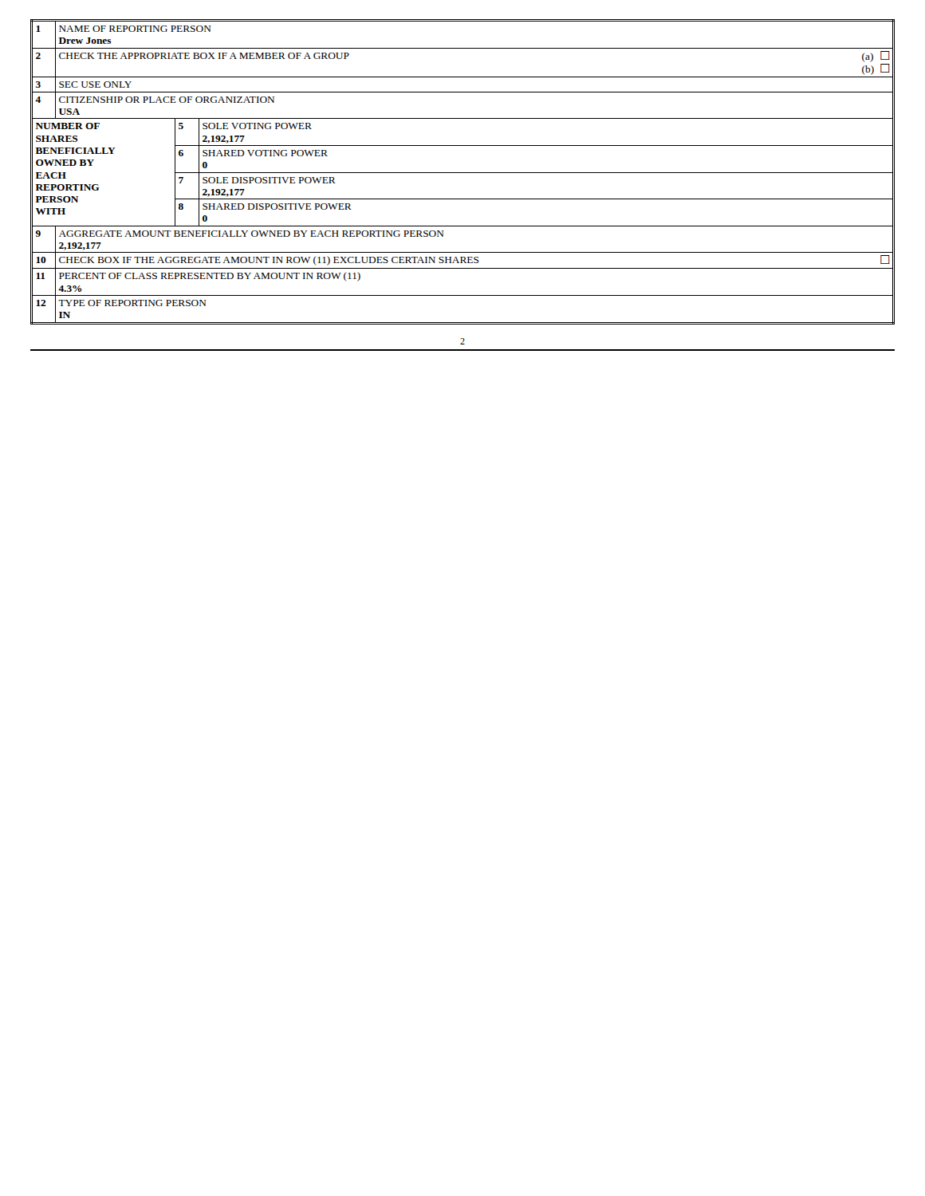| 1 | NAME OF REPORTING PERSON Drew Jones |
| 2 | (a) ☐ (b) ☐ CHECK THE APPROPRIATE BOX IF A MEMBER OF A GROUP |
| 3 | SEC USE ONLY |
| 4 | CITIZENSHIP OR PLACE OF ORGANIZATION USA |
| NUMBER OF SHARES BENEFICIALLY OWNED BY EACH REPORTING PERSON WITH | 5 | SOLE VOTING POWER 2,192,177 |
| 6 | SHARED VOTING POWER 0 |
| 7 | SOLE DISPOSITIVE POWER 2,192,177 |
| 8 | SHARED DISPOSITIVE POWER 0 |
| 9 | AGGREGATE AMOUNT BENEFICIALLY OWNED BY EACH REPORTING PERSON 2,192,177 |
| 10 | ☐ CHECK BOX IF THE AGGREGATE AMOUNT IN ROW (11) EXCLUDES CERTAIN SHARES |
| 11 | PERCENT OF CLASS REPRESENTED BY AMOUNT IN ROW (11) 4.3% |
| 12 | TYPE OF REPORTING PERSON IN |
2